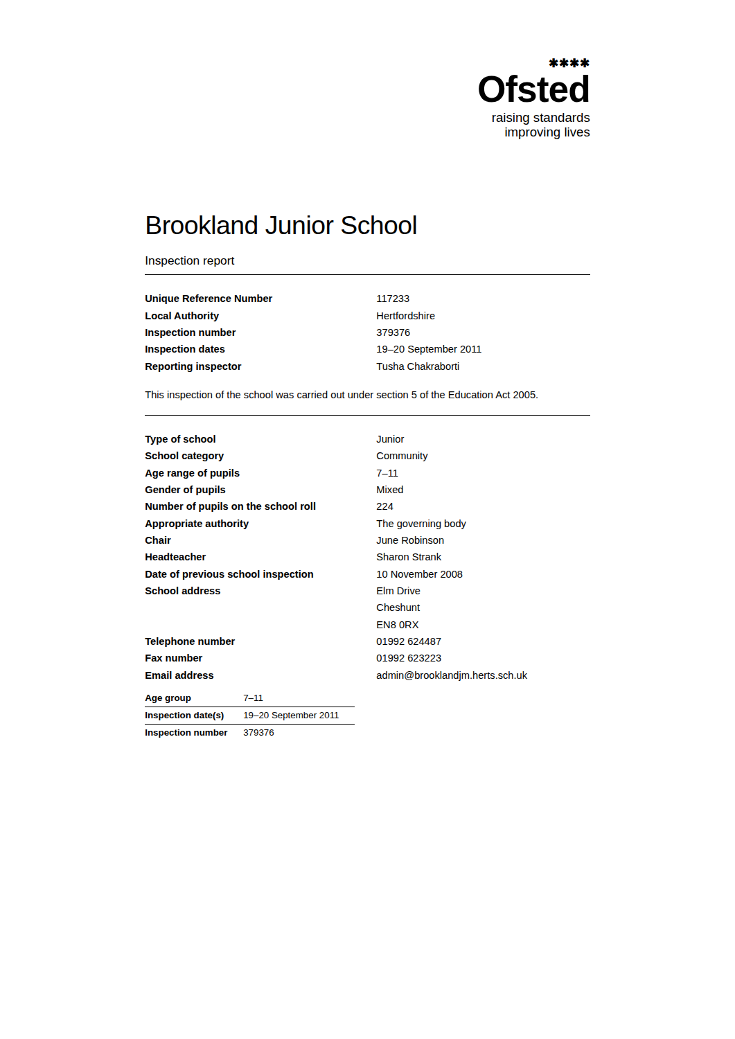✱✱✱✱
Ofsted
raising standards
improving lives
Brookland Junior School
Inspection report
| Unique Reference Number | 117233 |
| Local Authority | Hertfordshire |
| Inspection number | 379376 |
| Inspection dates | 19–20 September 2011 |
| Reporting inspector | Tusha Chakraborti |
This inspection of the school was carried out under section 5 of the Education Act 2005.
| Type of school | Junior |
| School category | Community |
| Age range of pupils | 7–11 |
| Gender of pupils | Mixed |
| Number of pupils on the school roll | 224 |
| Appropriate authority | The governing body |
| Chair | June Robinson |
| Headteacher | Sharon Strank |
| Date of previous school inspection | 10 November 2008 |
| School address | Elm Drive |
| | Cheshunt |
| | EN8 0RX |
| Telephone number | 01992 624487 |
| Fax number | 01992 623223 |
| Email address | admin@brooklandjm.herts.sch.uk |
| Age group | 7–11 |
| Inspection date(s) | 19–20 September 2011 |
| Inspection number | 379376 |